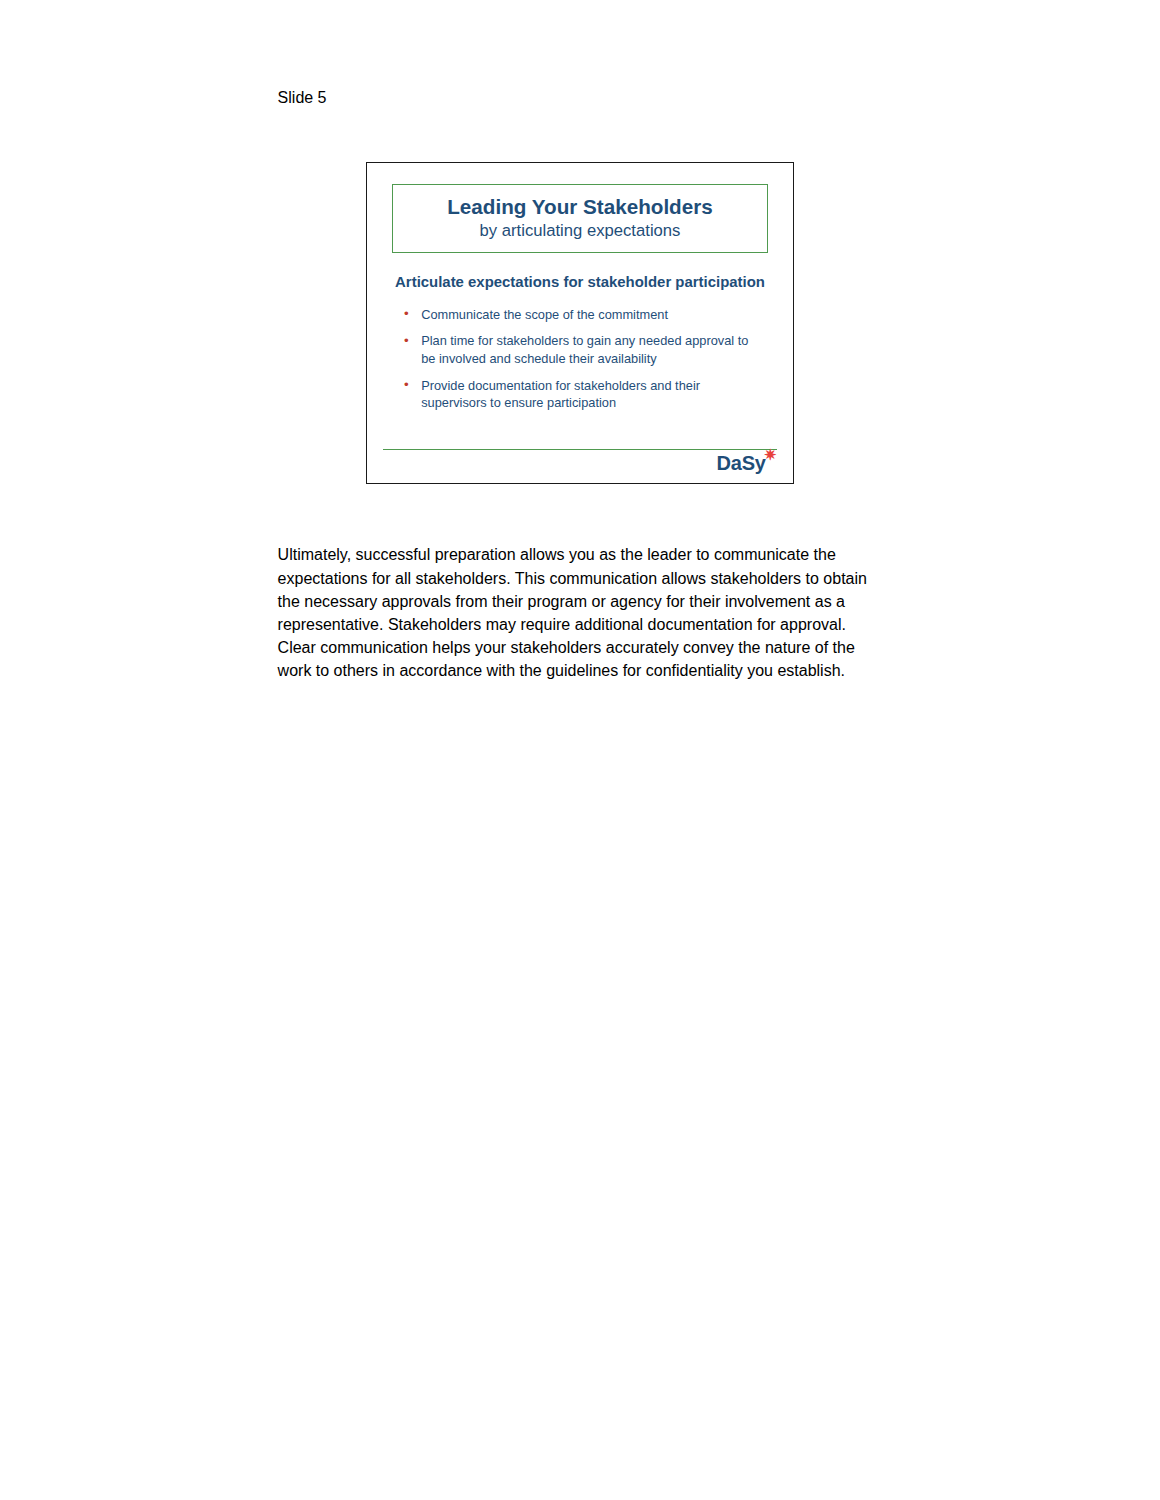Slide 5
Leading Your Stakeholders
by articulating expectations
Articulate expectations for stakeholder participation
Communicate the scope of the commitment
Plan time for stakeholders to gain any needed approval to be involved and schedule their availability
Provide documentation for stakeholders and their supervisors to ensure participation
DaSy✷
Ultimately, successful preparation allows you as the leader to communicate the expectations for all stakeholders. This communication allows stakeholders to obtain the necessary approvals from their program or agency for their involvement as a representative. Stakeholders may require additional documentation for approval. Clear communication helps your stakeholders accurately convey the nature of the work to others in accordance with the guidelines for confidentiality you establish.